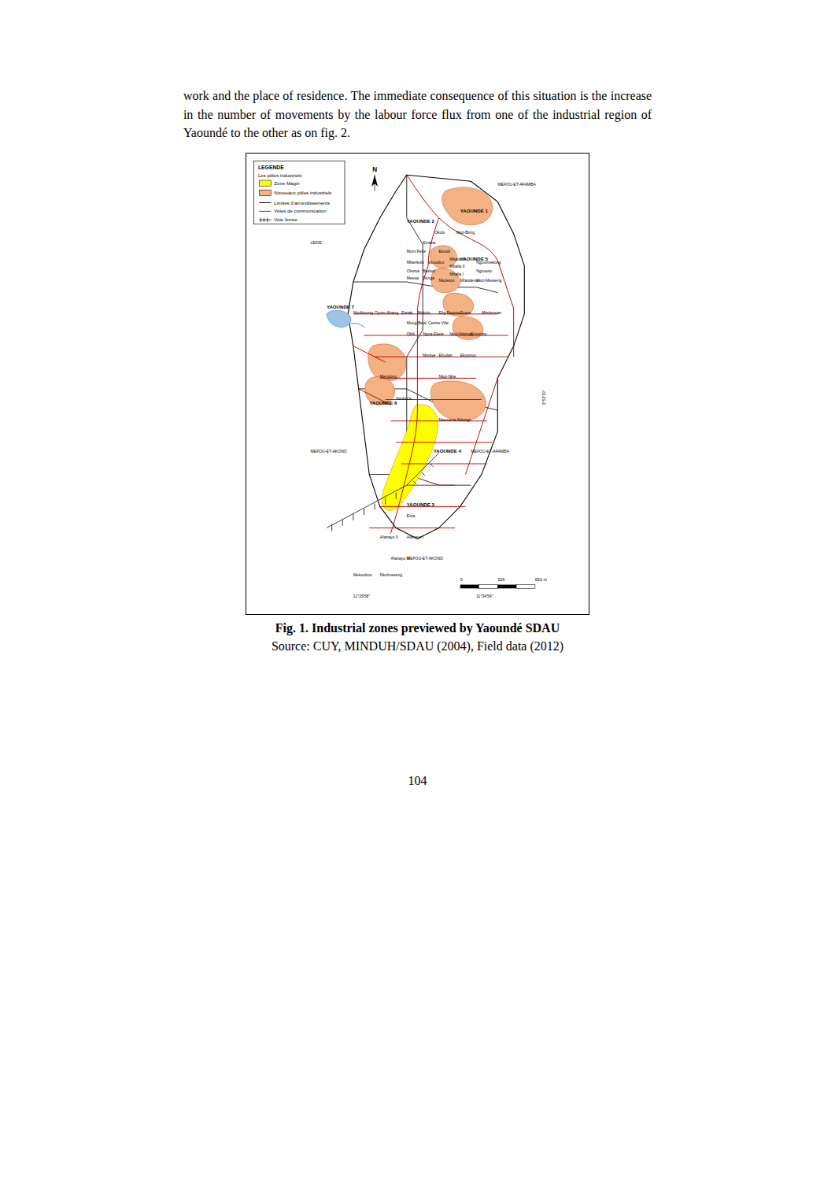work and the place of residence. The immediate consequence of this situation is the increase in the number of movements by the labour force flux from one of the industrial region of Yaoundé to the other as on fig. 2.
LEGENDE Les pôles industriels Zone Magzi Nouveaux pôles industriels Limites d'arrondissements Voies de communication Voie ferrée N MEFOU-ET-AFAMBA YAOUNDE 1 YAOUNDE 2 LEKIE YAOUNDE 7 YAOUNDE 5 YAOUNDE 6 YAOUNDE 4 YAOUNDE 3 MEFOU-ET-AKONO MEFOU-ET-AFAMBA MEFOU-ET-AKONO Okolo Nkol-Bong Emana Etoudi Mont Febe Mbankolo Ekoudou Mballa III Mballa II Mballa I Ngoulmekong Ngousso Olezoa Bastos Messa Tsinga Nkoleton Mfandena Nkol-Messeng Nkolbisong Oyom-Abang Etetak Mokolo Elig-Essono Essos Mimboman Mvog-Betsi Centre Ville Obili Ngoa-Ekele Nkol-Ndongo Emombo Mvolye Efoulan Ekounou Mendong Nkol-Nkie Simbock Messame Ndongo Etoa Afanayo II Afanayo I Afanayo III Mekoubou Nkolmeseng 3°52'19" 11°29'58" 11°34'54" 0 326 652 m
Fig. 1. Industrial zones previewed by Yaoundé SDAU Source: CUY, MINDUH/SDAU (2004), Field data (2012)
104